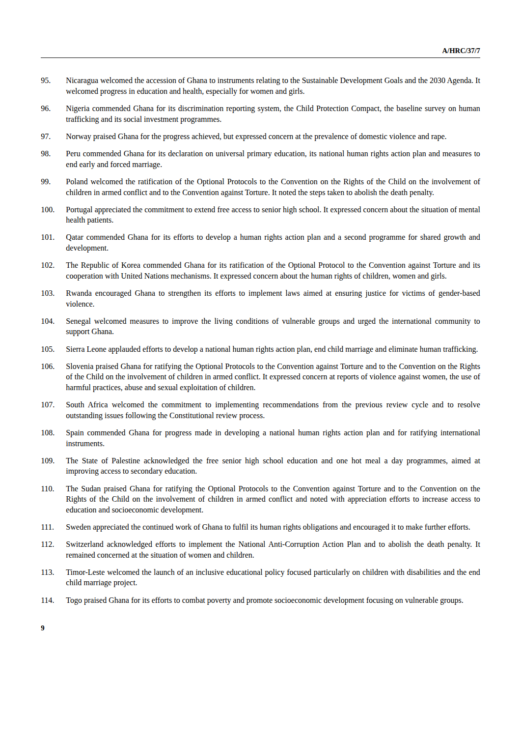A/HRC/37/7
95. Nicaragua welcomed the accession of Ghana to instruments relating to the Sustainable Development Goals and the 2030 Agenda. It welcomed progress in education and health, especially for women and girls.
96. Nigeria commended Ghana for its discrimination reporting system, the Child Protection Compact, the baseline survey on human trafficking and its social investment programmes.
97. Norway praised Ghana for the progress achieved, but expressed concern at the prevalence of domestic violence and rape.
98. Peru commended Ghana for its declaration on universal primary education, its national human rights action plan and measures to end early and forced marriage.
99. Poland welcomed the ratification of the Optional Protocols to the Convention on the Rights of the Child on the involvement of children in armed conflict and to the Convention against Torture. It noted the steps taken to abolish the death penalty.
100. Portugal appreciated the commitment to extend free access to senior high school. It expressed concern about the situation of mental health patients.
101. Qatar commended Ghana for its efforts to develop a human rights action plan and a second programme for shared growth and development.
102. The Republic of Korea commended Ghana for its ratification of the Optional Protocol to the Convention against Torture and its cooperation with United Nations mechanisms. It expressed concern about the human rights of children, women and girls.
103. Rwanda encouraged Ghana to strengthen its efforts to implement laws aimed at ensuring justice for victims of gender-based violence.
104. Senegal welcomed measures to improve the living conditions of vulnerable groups and urged the international community to support Ghana.
105. Sierra Leone applauded efforts to develop a national human rights action plan, end child marriage and eliminate human trafficking.
106. Slovenia praised Ghana for ratifying the Optional Protocols to the Convention against Torture and to the Convention on the Rights of the Child on the involvement of children in armed conflict. It expressed concern at reports of violence against women, the use of harmful practices, abuse and sexual exploitation of children.
107. South Africa welcomed the commitment to implementing recommendations from the previous review cycle and to resolve outstanding issues following the Constitutional review process.
108. Spain commended Ghana for progress made in developing a national human rights action plan and for ratifying international instruments.
109. The State of Palestine acknowledged the free senior high school education and one hot meal a day programmes, aimed at improving access to secondary education.
110. The Sudan praised Ghana for ratifying the Optional Protocols to the Convention against Torture and to the Convention on the Rights of the Child on the involvement of children in armed conflict and noted with appreciation efforts to increase access to education and socioeconomic development.
111. Sweden appreciated the continued work of Ghana to fulfil its human rights obligations and encouraged it to make further efforts.
112. Switzerland acknowledged efforts to implement the National Anti-Corruption Action Plan and to abolish the death penalty. It remained concerned at the situation of women and children.
113. Timor-Leste welcomed the launch of an inclusive educational policy focused particularly on children with disabilities and the end child marriage project.
114. Togo praised Ghana for its efforts to combat poverty and promote socioeconomic development focusing on vulnerable groups.
9